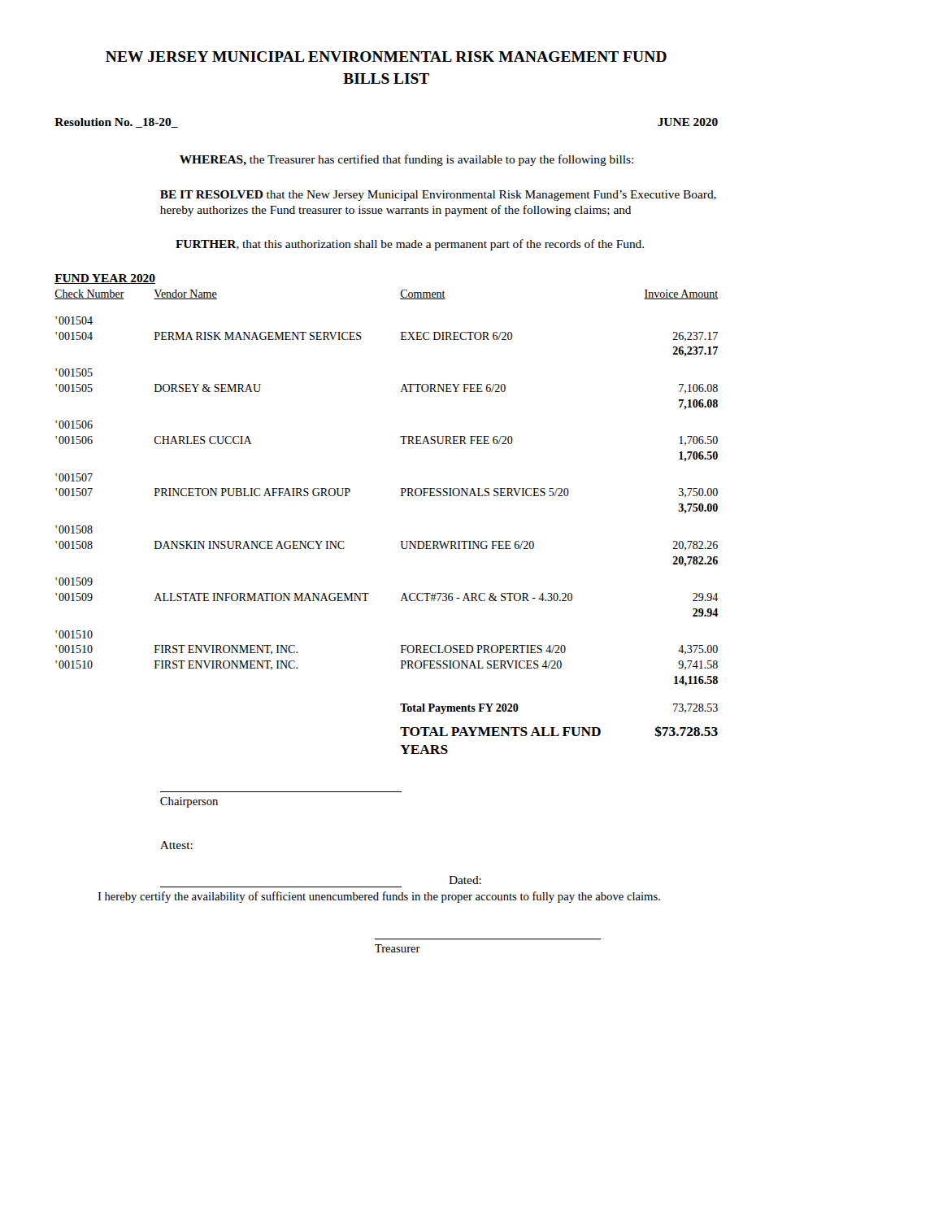NEW JERSEY MUNICIPAL ENVIRONMENTAL RISK MANAGEMENT FUND
BILLS LIST
Resolution No. _18-20_ JUNE 2020
WHEREAS, the Treasurer has certified that funding is available to pay the following bills:
BE IT RESOLVED that the New Jersey Municipal Environmental Risk Management Fund’s Executive Board, hereby authorizes the Fund treasurer to issue warrants in payment of the following claims; and
FURTHER, that this authorization shall be made a permanent part of the records of the Fund.
FUND YEAR 2020
| Check Number | Vendor Name | Comment | Invoice Amount |
| --- | --- | --- | --- |
| 001504 | | | |
| 001504 | PERMA RISK MANAGEMENT SERVICES | EXEC DIRECTOR 6/20 | 26,237.17 |
| | | | 26,237.17 |
| 001505 | | | |
| 001505 | DORSEY & SEMRAU | ATTORNEY FEE 6/20 | 7,106.08 |
| | | | 7,106.08 |
| 001506 | | | |
| 001506 | CHARLES CUCCIA | TREASURER FEE 6/20 | 1,706.50 |
| | | | 1,706.50 |
| 001507 | | | |
| 001507 | PRINCETON PUBLIC AFFAIRS GROUP | PROFESSIONALS SERVICES 5/20 | 3,750.00 |
| | | | 3,750.00 |
| 001508 | | | |
| 001508 | DANSKIN INSURANCE AGENCY INC | UNDERWRITING FEE 6/20 | 20,782.26 |
| | | | 20,782.26 |
| 001509 | | | |
| 001509 | ALLSTATE INFORMATION MANAGEMNT | ACCT#736 - ARC & STOR - 4.30.20 | 29.94 |
| | | | 29.94 |
| 001510 | | | |
| 001510 | FIRST ENVIRONMENT, INC. | FORECLOSED PROPERTIES 4/20 | 4,375.00 |
| 001510 | FIRST ENVIRONMENT, INC. | PROFESSIONAL SERVICES 4/20 | 9,741.58 |
| | | | 14,116.58 |
| | | Total Payments FY 2020 | 73,728.53 |
| | | TOTAL PAYMENTS ALL FUND YEARS | $73.728.53 |
Chairperson
Attest:
Dated:
I hereby certify the availability of sufficient unencumbered funds in the proper accounts to fully pay the above claims.
Treasurer